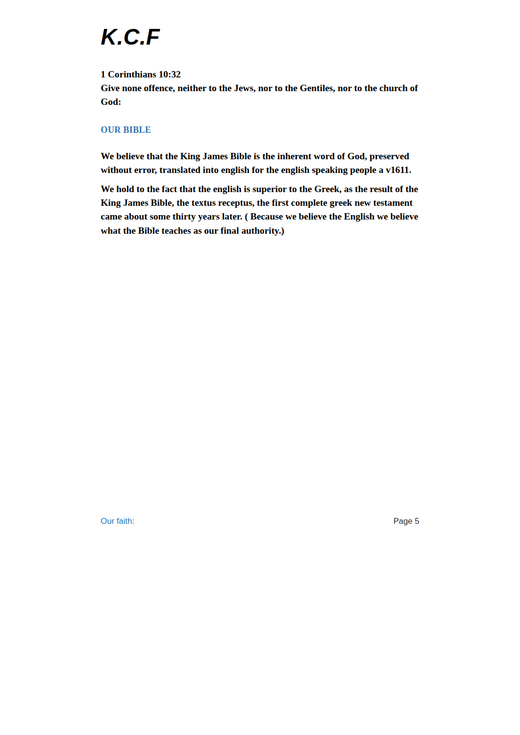K.C.F
1 Corinthians 10:32
Give none offence, neither to the Jews, nor to the Gentiles, nor to the church of God:
OUR BIBLE
We believe that the King James Bible is the inherent word of God, preserved without error, translated into english for the english speaking people a v1611.
We hold to the fact that the english is superior to the Greek, as the result of the King James Bible, the textus receptus, the first complete greek new testament came about some thirty years later. ( Because we believe the English we believe what the Bible teaches as our final authority.)
Our faith: Page 5